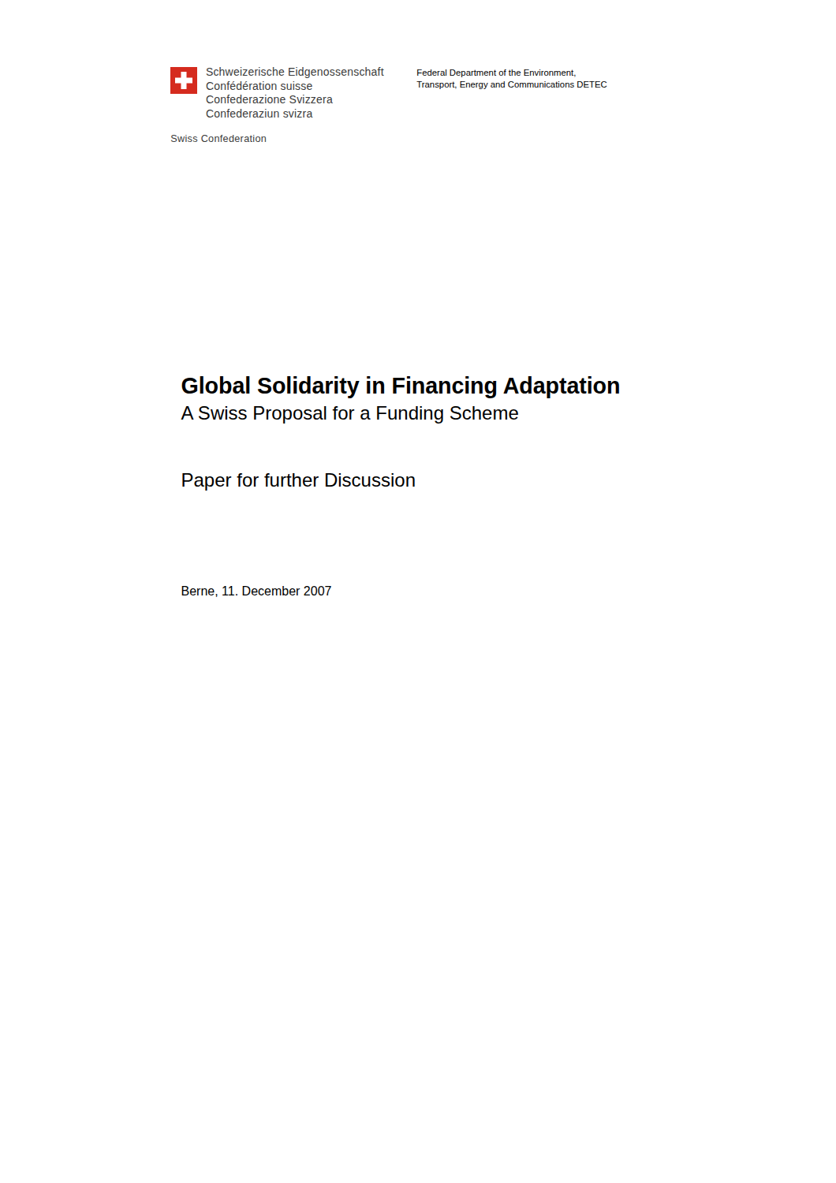Schweizerische Eidgenossenschaft
Confédération suisse
Confederazione Svizzera
Confederaziun svizra
Swiss Confederation
Federal Department of the Environment,
Transport, Energy and Communications DETEC
Global Solidarity in Financing Adaptation
A Swiss Proposal for a Funding Scheme
Paper for further Discussion
Berne, 11. December 2007